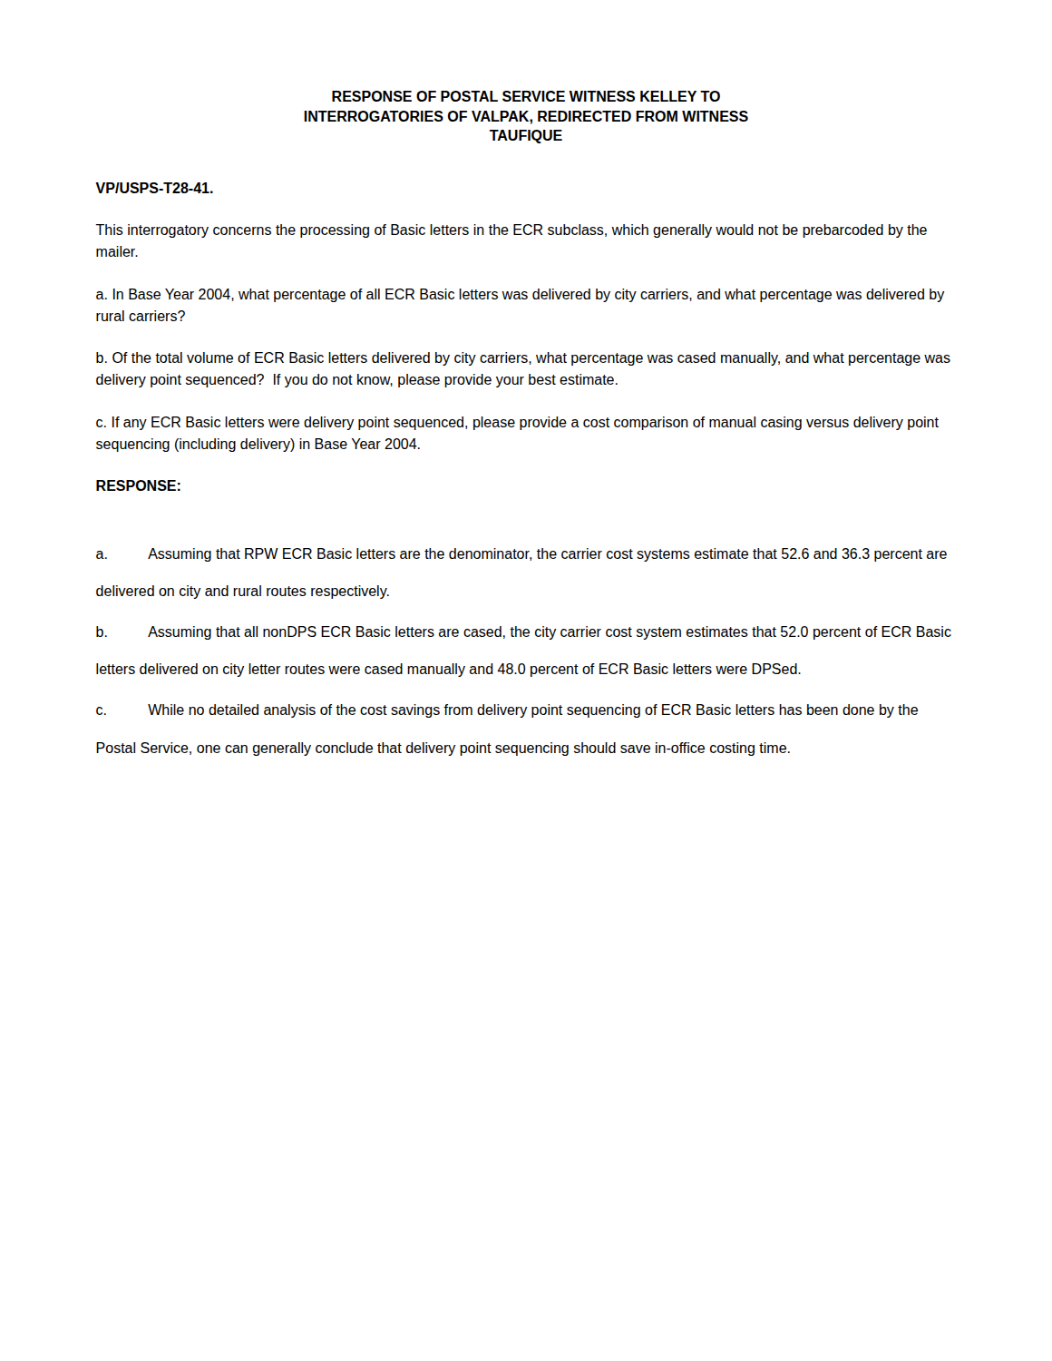RESPONSE OF POSTAL SERVICE WITNESS KELLEY TO
INTERROGATORIES OF VALPAK, REDIRECTED FROM WITNESS
TAUFIQUE
VP/USPS-T28-41.
This interrogatory concerns the processing of Basic letters in the ECR subclass, which generally would not be prebarcoded by the mailer.
a. In Base Year 2004, what percentage of all ECR Basic letters was delivered by city carriers, and what percentage was delivered by rural carriers?
b. Of the total volume of ECR Basic letters delivered by city carriers, what percentage was cased manually, and what percentage was delivery point sequenced? If you do not know, please provide your best estimate.
c. If any ECR Basic letters were delivery point sequenced, please provide a cost comparison of manual casing versus delivery point sequencing (including delivery) in Base Year 2004.
RESPONSE:
a. Assuming that RPW ECR Basic letters are the denominator, the carrier cost systems estimate that 52.6 and 36.3 percent are delivered on city and rural routes respectively.
b. Assuming that all nonDPS ECR Basic letters are cased, the city carrier cost system estimates that 52.0 percent of ECR Basic letters delivered on city letter routes were cased manually and 48.0 percent of ECR Basic letters were DPSed.
c. While no detailed analysis of the cost savings from delivery point sequencing of ECR Basic letters has been done by the Postal Service, one can generally conclude that delivery point sequencing should save in-office costing time.